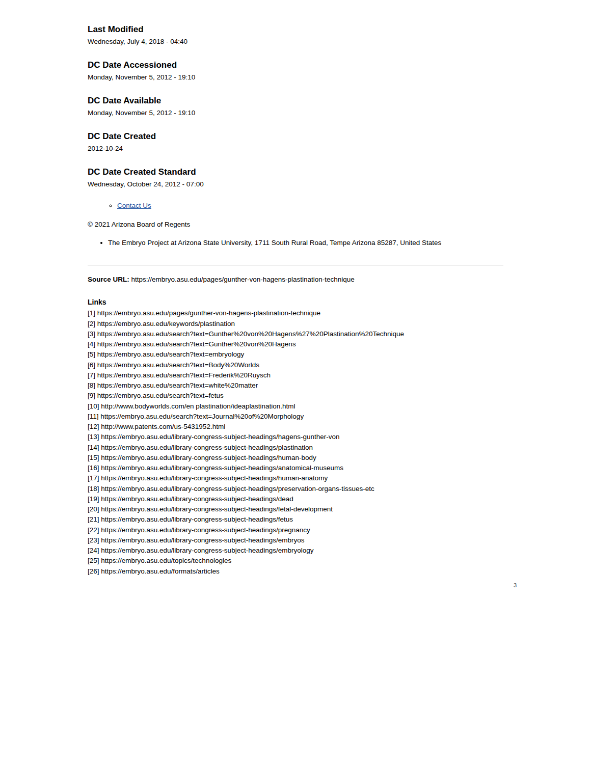Last Modified
Wednesday, July 4, 2018 - 04:40
DC Date Accessioned
Monday, November 5, 2012 - 19:10
DC Date Available
Monday, November 5, 2012 - 19:10
DC Date Created
2012-10-24
DC Date Created Standard
Wednesday, October 24, 2012 - 07:00
Contact Us
© 2021 Arizona Board of Regents
The Embryo Project at Arizona State University, 1711 South Rural Road, Tempe Arizona 85287, United States
Source URL: https://embryo.asu.edu/pages/gunther-von-hagens-plastination-technique
Links
[1] https://embryo.asu.edu/pages/gunther-von-hagens-plastination-technique
[2] https://embryo.asu.edu/keywords/plastination
[3] https://embryo.asu.edu/search?text=Gunther%20von%20Hagens%27%20Plastination%20Technique
[4] https://embryo.asu.edu/search?text=Gunther%20von%20Hagens
[5] https://embryo.asu.edu/search?text=embryology
[6] https://embryo.asu.edu/search?text=Body%20Worlds
[7] https://embryo.asu.edu/search?text=Frederik%20Ruysch
[8] https://embryo.asu.edu/search?text=white%20matter
[9] https://embryo.asu.edu/search?text=fetus
[10] http://www.bodyworlds.com/en plastination/ideaplastination.html
[11] https://embryo.asu.edu/search?text=Journal%20of%20Morphology
[12] http://www.patents.com/us-5431952.html
[13] https://embryo.asu.edu/library-congress-subject-headings/hagens-gunther-von
[14] https://embryo.asu.edu/library-congress-subject-headings/plastination
[15] https://embryo.asu.edu/library-congress-subject-headings/human-body
[16] https://embryo.asu.edu/library-congress-subject-headings/anatomical-museums
[17] https://embryo.asu.edu/library-congress-subject-headings/human-anatomy
[18] https://embryo.asu.edu/library-congress-subject-headings/preservation-organs-tissues-etc
[19] https://embryo.asu.edu/library-congress-subject-headings/dead
[20] https://embryo.asu.edu/library-congress-subject-headings/fetal-development
[21] https://embryo.asu.edu/library-congress-subject-headings/fetus
[22] https://embryo.asu.edu/library-congress-subject-headings/pregnancy
[23] https://embryo.asu.edu/library-congress-subject-headings/embryos
[24] https://embryo.asu.edu/library-congress-subject-headings/embryology
[25] https://embryo.asu.edu/topics/technologies
[26] https://embryo.asu.edu/formats/articles
3